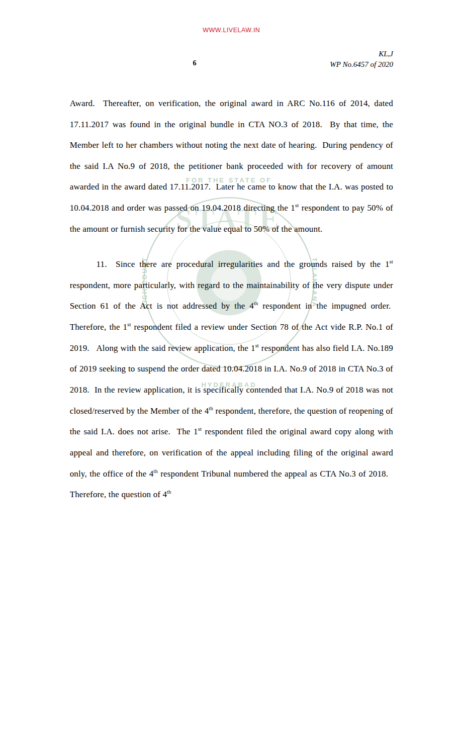WWW.LIVELAW.IN
KL,J
WP No.6457 of 2020
6
FOR THE STATE OF
HYDERABAD
HIGH COURT
TELANGANA
STATE
Award. Thereafter, on verification, the original award in ARC No.116 of 2014, dated 17.11.2017 was found in the original bundle in CTA NO.3 of 2018. By that time, the Member left to her chambers without noting the next date of hearing. During pendency of the said I.A No.9 of 2018, the petitioner bank proceeded with for recovery of amount awarded in the award dated 17.11.2017. Later he came to know that the I.A. was posted to 10.04.2018 and order was passed on 19.04.2018 directing the 1st respondent to pay 50% of the amount or furnish security for the value equal to 50% of the amount.
11. Since there are procedural irregularities and the grounds raised by the 1st respondent, more particularly, with regard to the maintainability of the very dispute under Section 61 of the Act is not addressed by the 4th respondent in the impugned order. Therefore, the 1st respondent filed a review under Section 78 of the Act vide R.P. No.1 of 2019. Along with the said review application, the 1st respondent has also field I.A. No.189 of 2019 seeking to suspend the order dated 10.04.2018 in I.A. No.9 of 2018 in CTA No.3 of 2018. In the review application, it is specifically contended that I.A. No.9 of 2018 was not closed/reserved by the Member of the 4th respondent, therefore, the question of reopening of the said I.A. does not arise. The 1st respondent filed the original award copy along with appeal and therefore, on verification of the appeal including filing of the original award only, the office of the 4th respondent Tribunal numbered the appeal as CTA No.3 of 2018. Therefore, the question of 4th